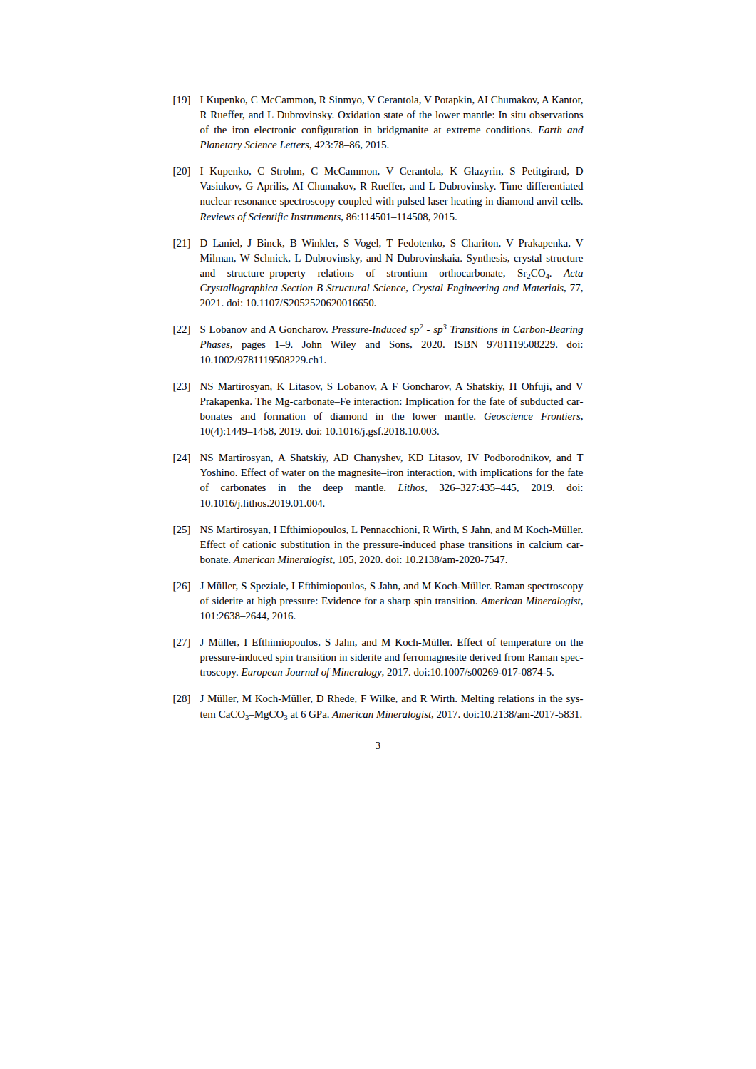[19] I Kupenko, C McCammon, R Sinmyo, V Cerantola, V Potapkin, AI Chumakov, A Kantor, R Rueffer, and L Dubrovinsky. Oxidation state of the lower mantle: In situ observations of the iron electronic configuration in bridgmanite at extreme conditions. Earth and Planetary Science Letters, 423:78–86, 2015.
[20] I Kupenko, C Strohm, C McCammon, V Cerantola, K Glazyrin, S Petitgirard, D Vasiukov, G Aprilis, AI Chumakov, R Rueffer, and L Dubrovinsky. Time differentiated nuclear resonance spectroscopy coupled with pulsed laser heating in diamond anvil cells. Reviews of Scientific Instruments, 86:114501–114508, 2015.
[21] D Laniel, J Binck, B Winkler, S Vogel, T Fedotenko, S Chariton, V Prakapenka, V Milman, W Schnick, L Dubrovinsky, and N Dubrovinskaia. Synthesis, crystal structure and structure–property relations of strontium orthocarbonate, Sr2CO4. Acta Crystallographica Section B Structural Science, Crystal Engineering and Materials, 77, 2021. doi: 10.1107/S2052520620016650.
[22] S Lobanov and A Goncharov. Pressure-Induced sp2 - sp3 Transitions in Carbon-Bearing Phases, pages 1–9. John Wiley and Sons, 2020. ISBN 9781119508229. doi: 10.1002/9781119508229.ch1.
[23] NS Martirosyan, K Litasov, S Lobanov, A F Goncharov, A Shatskiy, H Ohfuji, and V Prakapenka. The Mg-carbonate–Fe interaction: Implication for the fate of subducted carbonates and formation of diamond in the lower mantle. Geoscience Frontiers, 10(4):1449–1458, 2019. doi: 10.1016/j.gsf.2018.10.003.
[24] NS Martirosyan, A Shatskiy, AD Chanyshev, KD Litasov, IV Podborodnikov, and T Yoshino. Effect of water on the magnesite–iron interaction, with implications for the fate of carbonates in the deep mantle. Lithos, 326–327:435–445, 2019. doi: 10.1016/j.lithos.2019.01.004.
[25] NS Martirosyan, I Efthimiopoulos, L Pennacchioni, R Wirth, S Jahn, and M Koch-Müller. Effect of cationic substitution in the pressure-induced phase transitions in calcium carbonate. American Mineralogist, 105, 2020. doi: 10.2138/am-2020-7547.
[26] J Müller, S Speziale, I Efthimiopoulos, S Jahn, and M Koch-Müller. Raman spectroscopy of siderite at high pressure: Evidence for a sharp spin transition. American Mineralogist, 101:2638–2644, 2016.
[27] J Müller, I Efthimiopoulos, S Jahn, and M Koch-Müller. Effect of temperature on the pressure-induced spin transition in siderite and ferromagnesite derived from Raman spectroscopy. European Journal of Mineralogy, 2017. doi:10.1007/s00269-017-0874-5.
[28] J Müller, M Koch-Müller, D Rhede, F Wilke, and R Wirth. Melting relations in the system CaCO3–MgCO3 at 6 GPa. American Mineralogist, 2017. doi:10.2138/am-2017-5831.
3